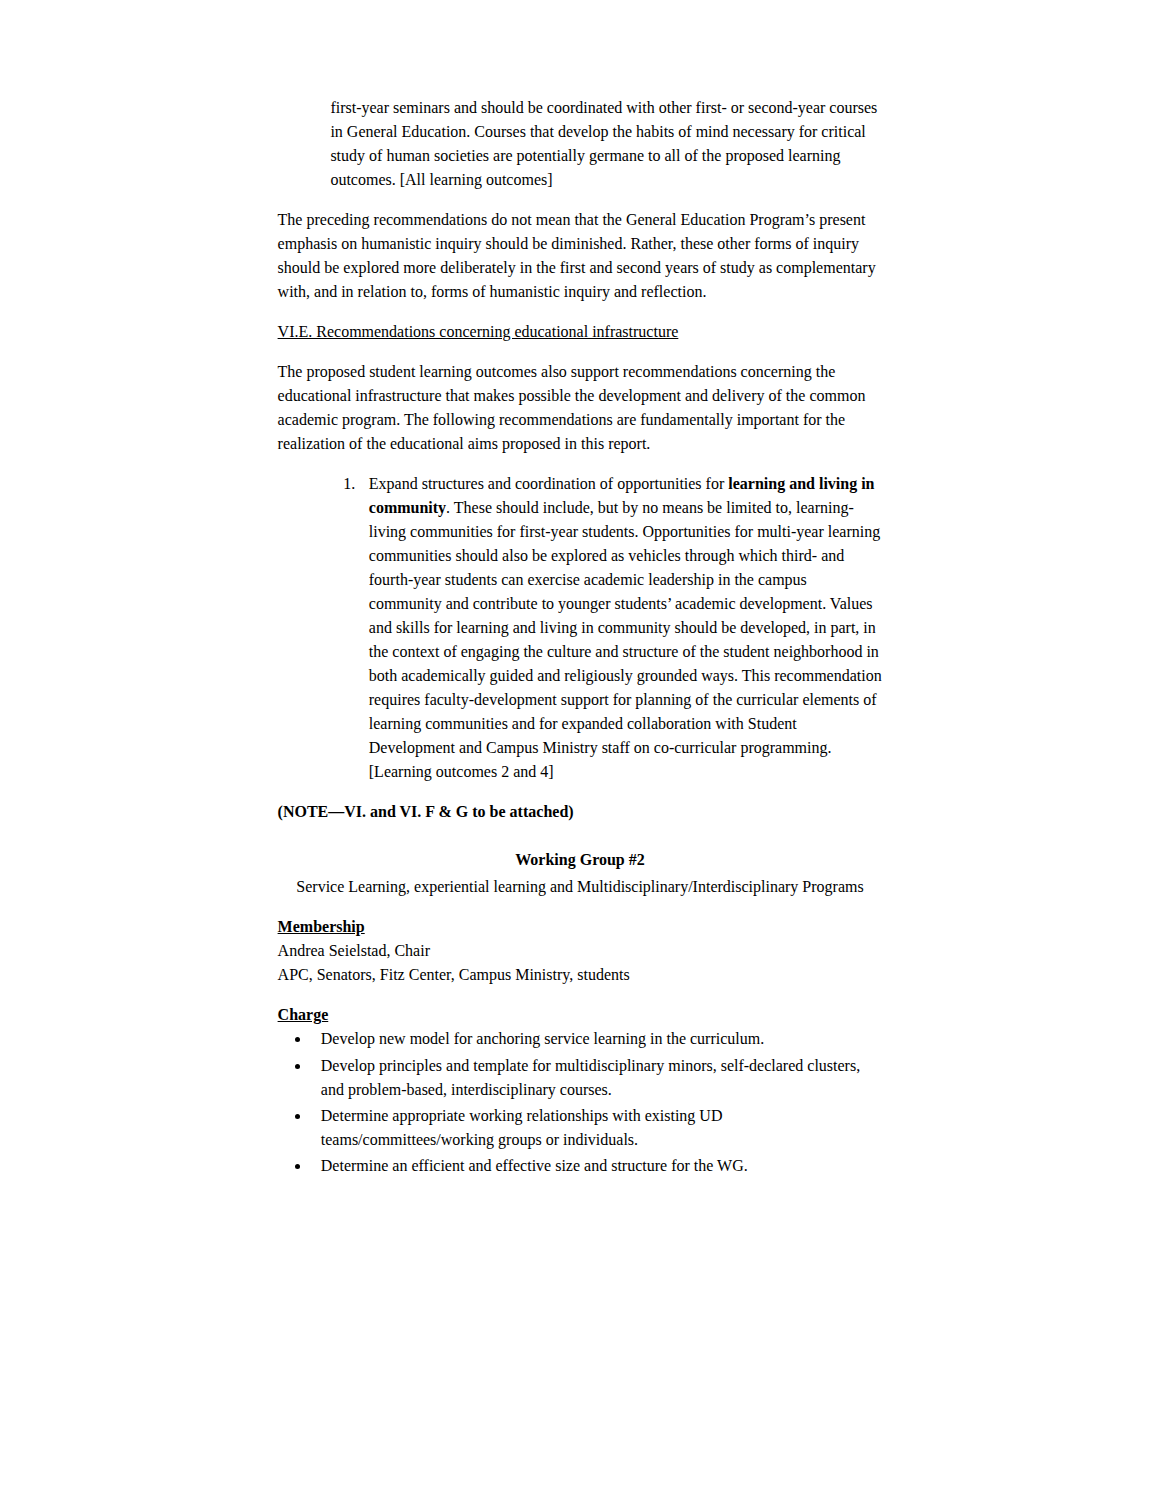first-year seminars and should be coordinated with other first- or second-year courses in General Education. Courses that develop the habits of mind necessary for critical study of human societies are potentially germane to all of the proposed learning outcomes. [All learning outcomes]
The preceding recommendations do not mean that the General Education Program’s present emphasis on humanistic inquiry should be diminished. Rather, these other forms of inquiry should be explored more deliberately in the first and second years of study as complementary with, and in relation to, forms of humanistic inquiry and reflection.
VI.E. Recommendations concerning educational infrastructure
The proposed student learning outcomes also support recommendations concerning the educational infrastructure that makes possible the development and delivery of the common academic program. The following recommendations are fundamentally important for the realization of the educational aims proposed in this report.
Expand structures and coordination of opportunities for learning and living in community. These should include, but by no means be limited to, learning-living communities for first-year students. Opportunities for multi-year learning communities should also be explored as vehicles through which third- and fourth-year students can exercise academic leadership in the campus community and contribute to younger students’ academic development. Values and skills for learning and living in community should be developed, in part, in the context of engaging the culture and structure of the student neighborhood in both academically guided and religiously grounded ways. This recommendation requires faculty-development support for planning of the curricular elements of learning communities and for expanded collaboration with Student Development and Campus Ministry staff on co-curricular programming. [Learning outcomes 2 and 4]
(NOTE—VI. and VI. F & G to be attached)
Working Group #2
Service Learning, experiential learning and Multidisciplinary/Interdisciplinary Programs
Membership
Andrea Seielstad, Chair
APC, Senators, Fitz Center, Campus Ministry, students
Charge
Develop new model for anchoring service learning in the curriculum.
Develop principles and template for multidisciplinary minors, self-declared clusters, and problem-based, interdisciplinary courses.
Determine appropriate working relationships with existing UD teams/committees/working groups or individuals.
Determine an efficient and effective size and structure for the WG.